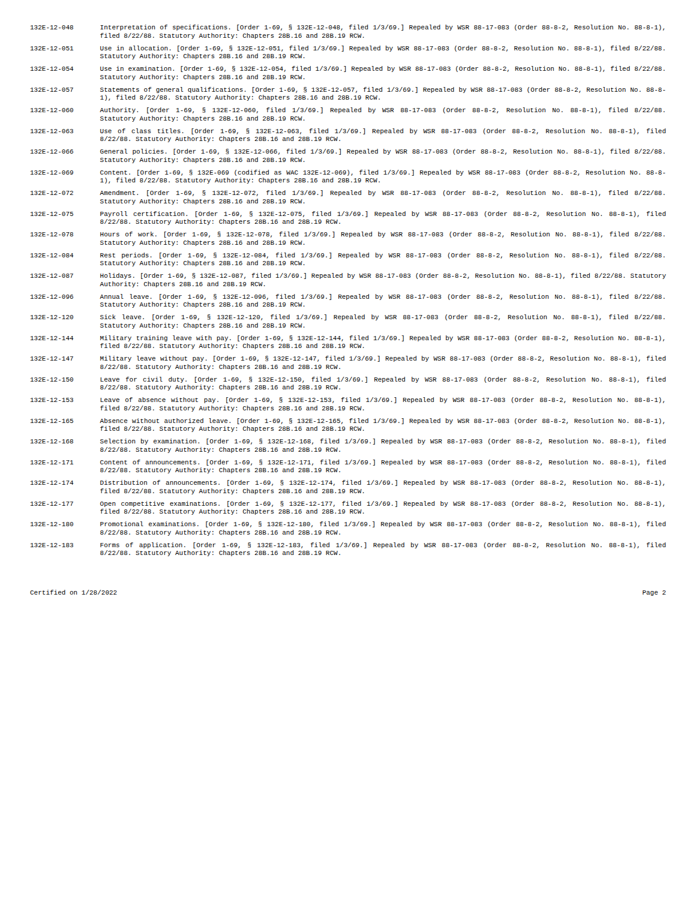| 132E-12-048 | Interpretation of specifications. [Order 1-69, § 132E-12-048, filed 1/3/69.] Repealed by WSR 88-17-083 (Order 88-8-2, Resolution No. 88-8-1), filed 8/22/88. Statutory Authority: Chapters 28B.16 and 28B.19 RCW. |
| 132E-12-051 | Use in allocation. [Order 1-69, § 132E-12-051, filed 1/3/69.] Repealed by WSR 88-17-083 (Order 88-8-2, Resolution No. 88-8-1), filed 8/22/88. Statutory Authority: Chapters 28B.16 and 28B.19 RCW. |
| 132E-12-054 | Use in examination. [Order 1-69, § 132E-12-054, filed 1/3/69.] Repealed by WSR 88-17-083 (Order 88-8-2, Resolution No. 88-8-1), filed 8/22/88. Statutory Authority: Chapters 28B.16 and 28B.19 RCW. |
| 132E-12-057 | Statements of general qualifications. [Order 1-69, § 132E-12-057, filed 1/3/69.] Repealed by WSR 88-17-083 (Order 88-8-2, Resolution No. 88-8-1), filed 8/22/88. Statutory Authority: Chapters 28B.16 and 28B.19 RCW. |
| 132E-12-060 | Authority. [Order 1-69, § 132E-12-060, filed 1/3/69.] Repealed by WSR 88-17-083 (Order 88-8-2, Resolution No. 88-8-1), filed 8/22/88. Statutory Authority: Chapters 28B.16 and 28B.19 RCW. |
| 132E-12-063 | Use of class titles. [Order 1-69, § 132E-12-063, filed 1/3/69.] Repealed by WSR 88-17-083 (Order 88-8-2, Resolution No. 88-8-1), filed 8/22/88. Statutory Authority: Chapters 28B.16 and 28B.19 RCW. |
| 132E-12-066 | General policies. [Order 1-69, § 132E-12-066, filed 1/3/69.] Repealed by WSR 88-17-083 (Order 88-8-2, Resolution No. 88-8-1), filed 8/22/88. Statutory Authority: Chapters 28B.16 and 28B.19 RCW. |
| 132E-12-069 | Content. [Order 1-69, § 132E-069 (codified as WAC 132E-12-069), filed 1/3/69.] Repealed by WSR 88-17-083 (Order 88-8-2, Resolution No. 88-8-1), filed 8/22/88. Statutory Authority: Chapters 28B.16 and 28B.19 RCW. |
| 132E-12-072 | Amendment. [Order 1-69, § 132E-12-072, filed 1/3/69.] Repealed by WSR 88-17-083 (Order 88-8-2, Resolution No. 88-8-1), filed 8/22/88. Statutory Authority: Chapters 28B.16 and 28B.19 RCW. |
| 132E-12-075 | Payroll certification. [Order 1-69, § 132E-12-075, filed 1/3/69.] Repealed by WSR 88-17-083 (Order 88-8-2, Resolution No. 88-8-1), filed 8/22/88. Statutory Authority: Chapters 28B.16 and 28B.19 RCW. |
| 132E-12-078 | Hours of work. [Order 1-69, § 132E-12-078, filed 1/3/69.] Repealed by WSR 88-17-083 (Order 88-8-2, Resolution No. 88-8-1), filed 8/22/88. Statutory Authority: Chapters 28B.16 and 28B.19 RCW. |
| 132E-12-084 | Rest periods. [Order 1-69, § 132E-12-084, filed 1/3/69.] Repealed by WSR 88-17-083 (Order 88-8-2, Resolution No. 88-8-1), filed 8/22/88. Statutory Authority: Chapters 28B.16 and 28B.19 RCW. |
| 132E-12-087 | Holidays. [Order 1-69, § 132E-12-087, filed 1/3/69.] Repealed by WSR 88-17-083 (Order 88-8-2, Resolution No. 88-8-1), filed 8/22/88. Statutory Authority: Chapters 28B.16 and 28B.19 RCW. |
| 132E-12-096 | Annual leave. [Order 1-69, § 132E-12-096, filed 1/3/69.] Repealed by WSR 88-17-083 (Order 88-8-2, Resolution No. 88-8-1), filed 8/22/88. Statutory Authority: Chapters 28B.16 and 28B.19 RCW. |
| 132E-12-120 | Sick leave. [Order 1-69, § 132E-12-120, filed 1/3/69.] Repealed by WSR 88-17-083 (Order 88-8-2, Resolution No. 88-8-1), filed 8/22/88. Statutory Authority: Chapters 28B.16 and 28B.19 RCW. |
| 132E-12-144 | Military training leave with pay. [Order 1-69, § 132E-12-144, filed 1/3/69.] Repealed by WSR 88-17-083 (Order 88-8-2, Resolution No. 88-8-1), filed 8/22/88. Statutory Authority: Chapters 28B.16 and 28B.19 RCW. |
| 132E-12-147 | Military leave without pay. [Order 1-69, § 132E-12-147, filed 1/3/69.] Repealed by WSR 88-17-083 (Order 88-8-2, Resolution No. 88-8-1), filed 8/22/88. Statutory Authority: Chapters 28B.16 and 28B.19 RCW. |
| 132E-12-150 | Leave for civil duty. [Order 1-69, § 132E-12-150, filed 1/3/69.] Repealed by WSR 88-17-083 (Order 88-8-2, Resolution No. 88-8-1), filed 8/22/88. Statutory Authority: Chapters 28B.16 and 28B.19 RCW. |
| 132E-12-153 | Leave of absence without pay. [Order 1-69, § 132E-12-153, filed 1/3/69.] Repealed by WSR 88-17-083 (Order 88-8-2, Resolution No. 88-8-1), filed 8/22/88. Statutory Authority: Chapters 28B.16 and 28B.19 RCW. |
| 132E-12-165 | Absence without authorized leave. [Order 1-69, § 132E-12-165, filed 1/3/69.] Repealed by WSR 88-17-083 (Order 88-8-2, Resolution No. 88-8-1), filed 8/22/88. Statutory Authority: Chapters 28B.16 and 28B.19 RCW. |
| 132E-12-168 | Selection by examination. [Order 1-69, § 132E-12-168, filed 1/3/69.] Repealed by WSR 88-17-083 (Order 88-8-2, Resolution No. 88-8-1), filed 8/22/88. Statutory Authority: Chapters 28B.16 and 28B.19 RCW. |
| 132E-12-171 | Content of announcements. [Order 1-69, § 132E-12-171, filed 1/3/69.] Repealed by WSR 88-17-083 (Order 88-8-2, Resolution No. 88-8-1), filed 8/22/88. Statutory Authority: Chapters 28B.16 and 28B.19 RCW. |
| 132E-12-174 | Distribution of announcements. [Order 1-69, § 132E-12-174, filed 1/3/69.] Repealed by WSR 88-17-083 (Order 88-8-2, Resolution No. 88-8-1), filed 8/22/88. Statutory Authority: Chapters 28B.16 and 28B.19 RCW. |
| 132E-12-177 | Open competitive examinations. [Order 1-69, § 132E-12-177, filed 1/3/69.] Repealed by WSR 88-17-083 (Order 88-8-2, Resolution No. 88-8-1), filed 8/22/88. Statutory Authority: Chapters 28B.16 and 28B.19 RCW. |
| 132E-12-180 | Promotional examinations. [Order 1-69, § 132E-12-180, filed 1/3/69.] Repealed by WSR 88-17-083 (Order 88-8-2, Resolution No. 88-8-1), filed 8/22/88. Statutory Authority: Chapters 28B.16 and 28B.19 RCW. |
| 132E-12-183 | Forms of application. [Order 1-69, § 132E-12-183, filed 1/3/69.] Repealed by WSR 88-17-083 (Order 88-8-2, Resolution No. 88-8-1), filed 8/22/88. Statutory Authority: Chapters 28B.16 and 28B.19 RCW. |
Certified on 1/28/2022 Page 2